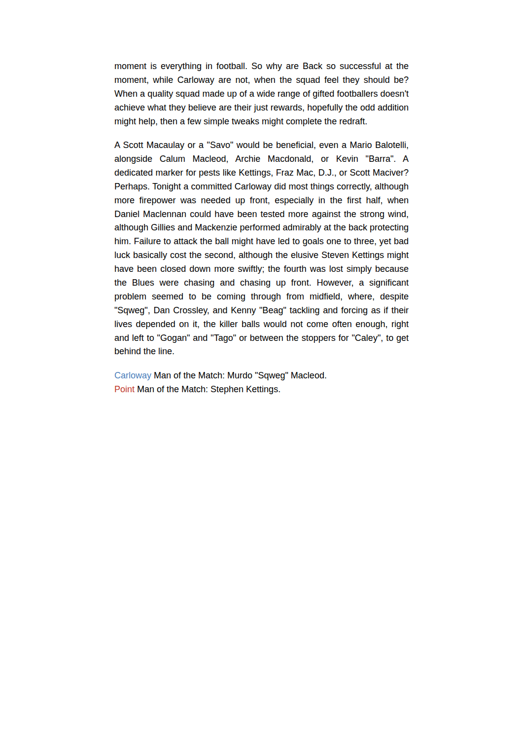moment is everything in football. So why are Back so successful at the moment, while Carloway are not, when the squad feel they should be? When a quality squad made up of a wide range of gifted footballers doesn't achieve what they believe are their just rewards, hopefully the odd addition might help, then a few simple tweaks might complete the redraft.
A Scott Macaulay or a "Savo" would be beneficial, even a Mario Balotelli, alongside Calum Macleod, Archie Macdonald, or Kevin "Barra". A dedicated marker for pests like Kettings, Fraz Mac, D.J., or Scott Maciver? Perhaps. Tonight a committed Carloway did most things correctly, although more firepower was needed up front, especially in the first half, when Daniel Maclennan could have been tested more against the strong wind, although Gillies and Mackenzie performed admirably at the back protecting him. Failure to attack the ball might have led to goals one to three, yet bad luck basically cost the second, although the elusive Steven Kettings might have been closed down more swiftly; the fourth was lost simply because the Blues were chasing and chasing up front. However, a significant problem seemed to be coming through from midfield, where, despite "Sqweg", Dan Crossley, and Kenny "Beag" tackling and forcing as if their lives depended on it, the killer balls would not come often enough, right and left to "Gogan" and "Tago" or between the stoppers for "Caley", to get behind the line.
Carloway Man of the Match: Murdo "Sqweg" Macleod.
Point Man of the Match: Stephen Kettings.